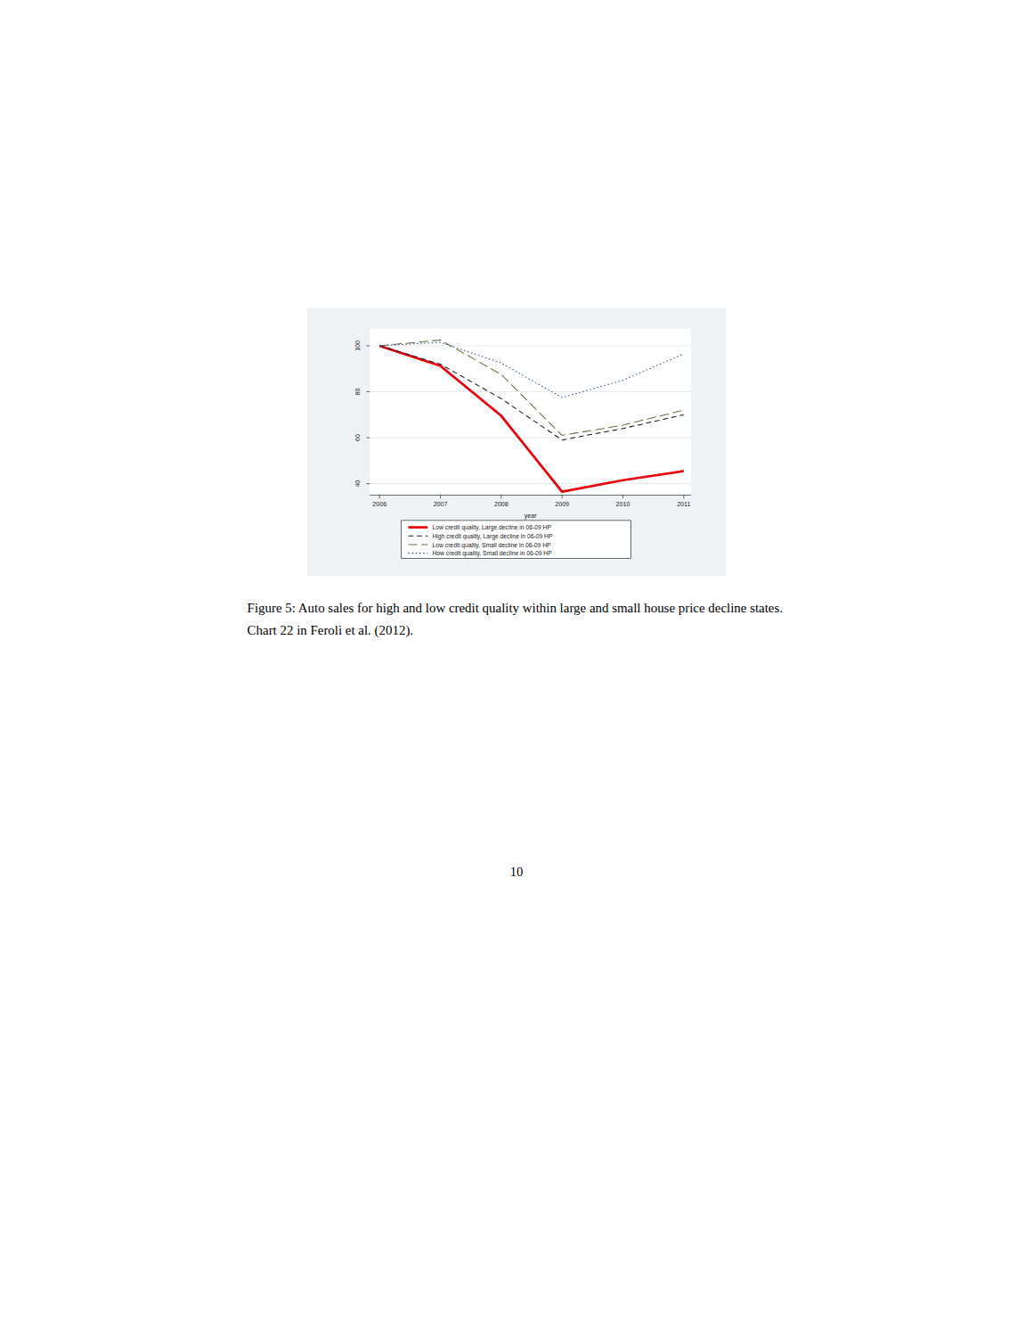40 60 80 100 2006 2007 2008 2009 2010 2011 year Low credit quality, Large decline in 06-09 HP High credit quality, Large decline in 06-09 HP Low credit quality, Small decline in 06-09 HP How credit quality, Small decline in 06-09 HP
Figure 5: Auto sales for high and low credit quality within large and small house price decline states.
Chart 22 in Feroli et al. (2012).
10